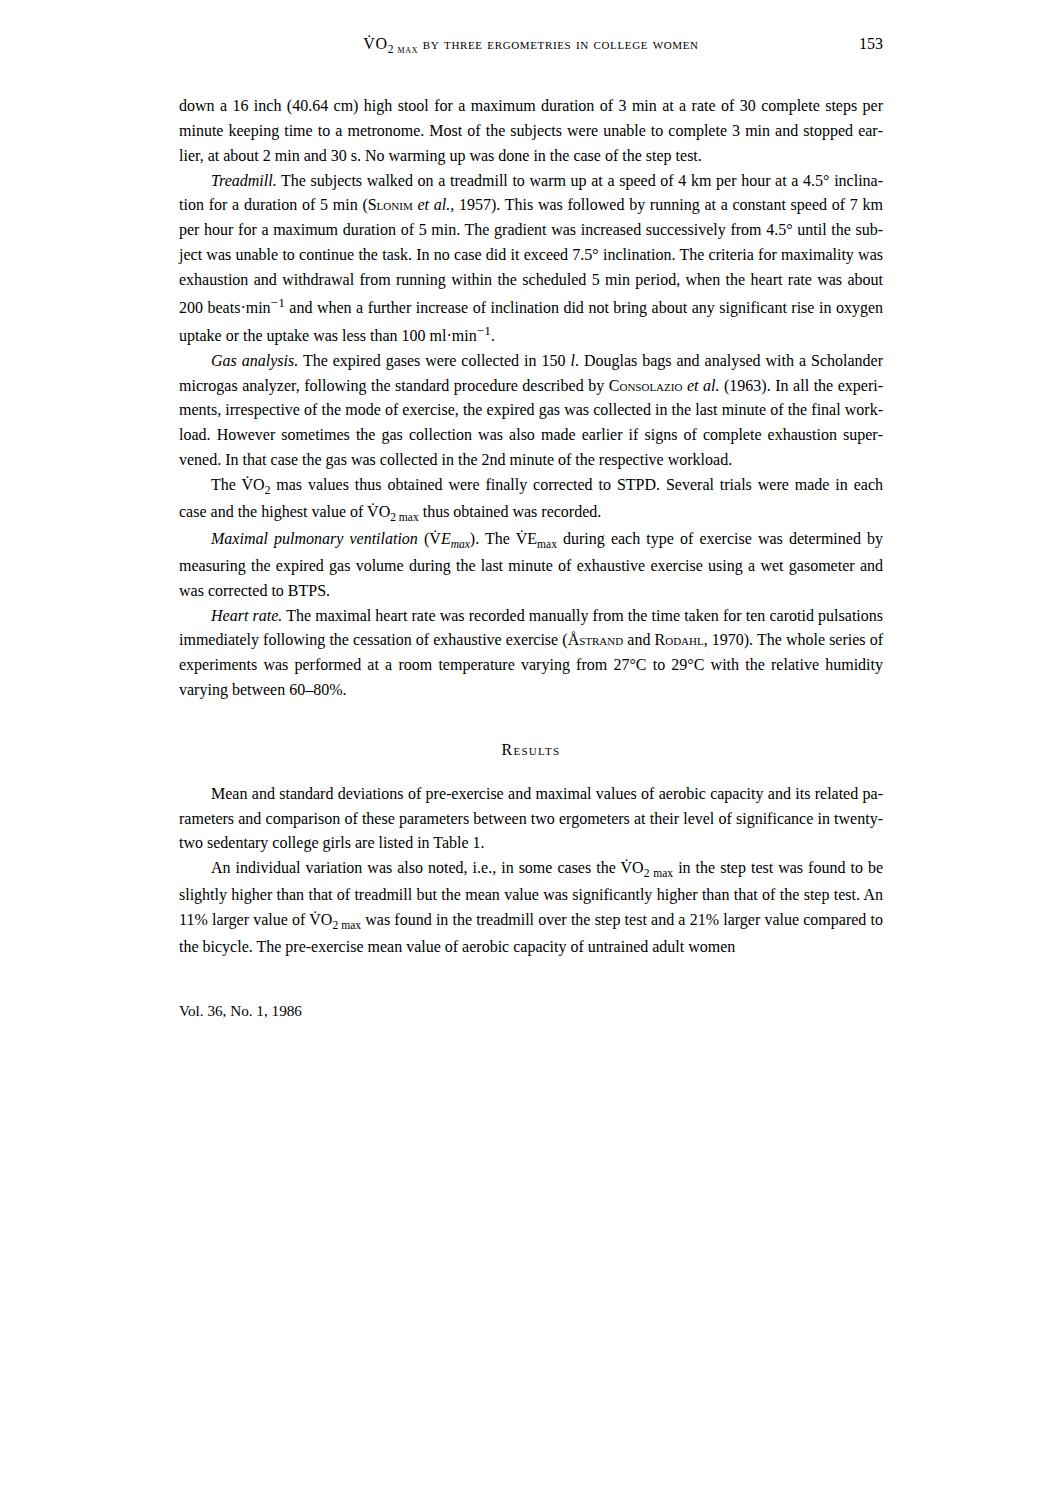V̇O2 max by three ergometries in college women 153
down a 16 inch (40.64 cm) high stool for a maximum duration of 3 min at a rate of 30 complete steps per minute keeping time to a metronome. Most of the subjects were unable to complete 3 min and stopped earlier, at about 2 min and 30 s. No warming up was done in the case of the step test.
Treadmill. The subjects walked on a treadmill to warm up at a speed of 4 km per hour at a 4.5° inclination for a duration of 5 min (Slonim et al., 1957). This was followed by running at a constant speed of 7 km per hour for a maximum duration of 5 min. The gradient was increased successively from 4.5° until the subject was unable to continue the task. In no case did it exceed 7.5° inclination. The criteria for maximality was exhaustion and withdrawal from running within the scheduled 5 min period, when the heart rate was about 200 beats·min−1 and when a further increase of inclination did not bring about any significant rise in oxygen uptake or the uptake was less than 100 ml·min−1.
Gas analysis. The expired gases were collected in 150 l. Douglas bags and analysed with a Scholander microgas analyzer, following the standard procedure described by Consolazio et al. (1963). In all the experiments, irrespective of the mode of exercise, the expired gas was collected in the last minute of the final workload. However sometimes the gas collection was also made earlier if signs of complete exhaustion supervened. In that case the gas was collected in the 2nd minute of the respective workload.
The V̇O2 mas values thus obtained were finally corrected to STPD. Several trials were made in each case and the highest value of V̇O2 max thus obtained was recorded.
Maximal pulmonary ventilation (V̇Emax). The V̇Emax during each type of exercise was determined by measuring the expired gas volume during the last minute of exhaustive exercise using a wet gasometer and was corrected to BTPS.
Heart rate. The maximal heart rate was recorded manually from the time taken for ten carotid pulsations immediately following the cessation of exhaustive exercise (Åstrand and Rodahl, 1970). The whole series of experiments was performed at a room temperature varying from 27°C to 29°C with the relative humidity varying between 60–80%.
Results
Mean and standard deviations of pre-exercise and maximal values of aerobic capacity and its related parameters and comparison of these parameters between two ergometers at their level of significance in twenty-two sedentary college girls are listed in Table 1.
An individual variation was also noted, i.e., in some cases the V̇O2 max in the step test was found to be slightly higher than that of treadmill but the mean value was significantly higher than that of the step test. An 11% larger value of V̇O2 max was found in the treadmill over the step test and a 21% larger value compared to the bicycle. The pre-exercise mean value of aerobic capacity of untrained adult women
Vol. 36, No. 1, 1986